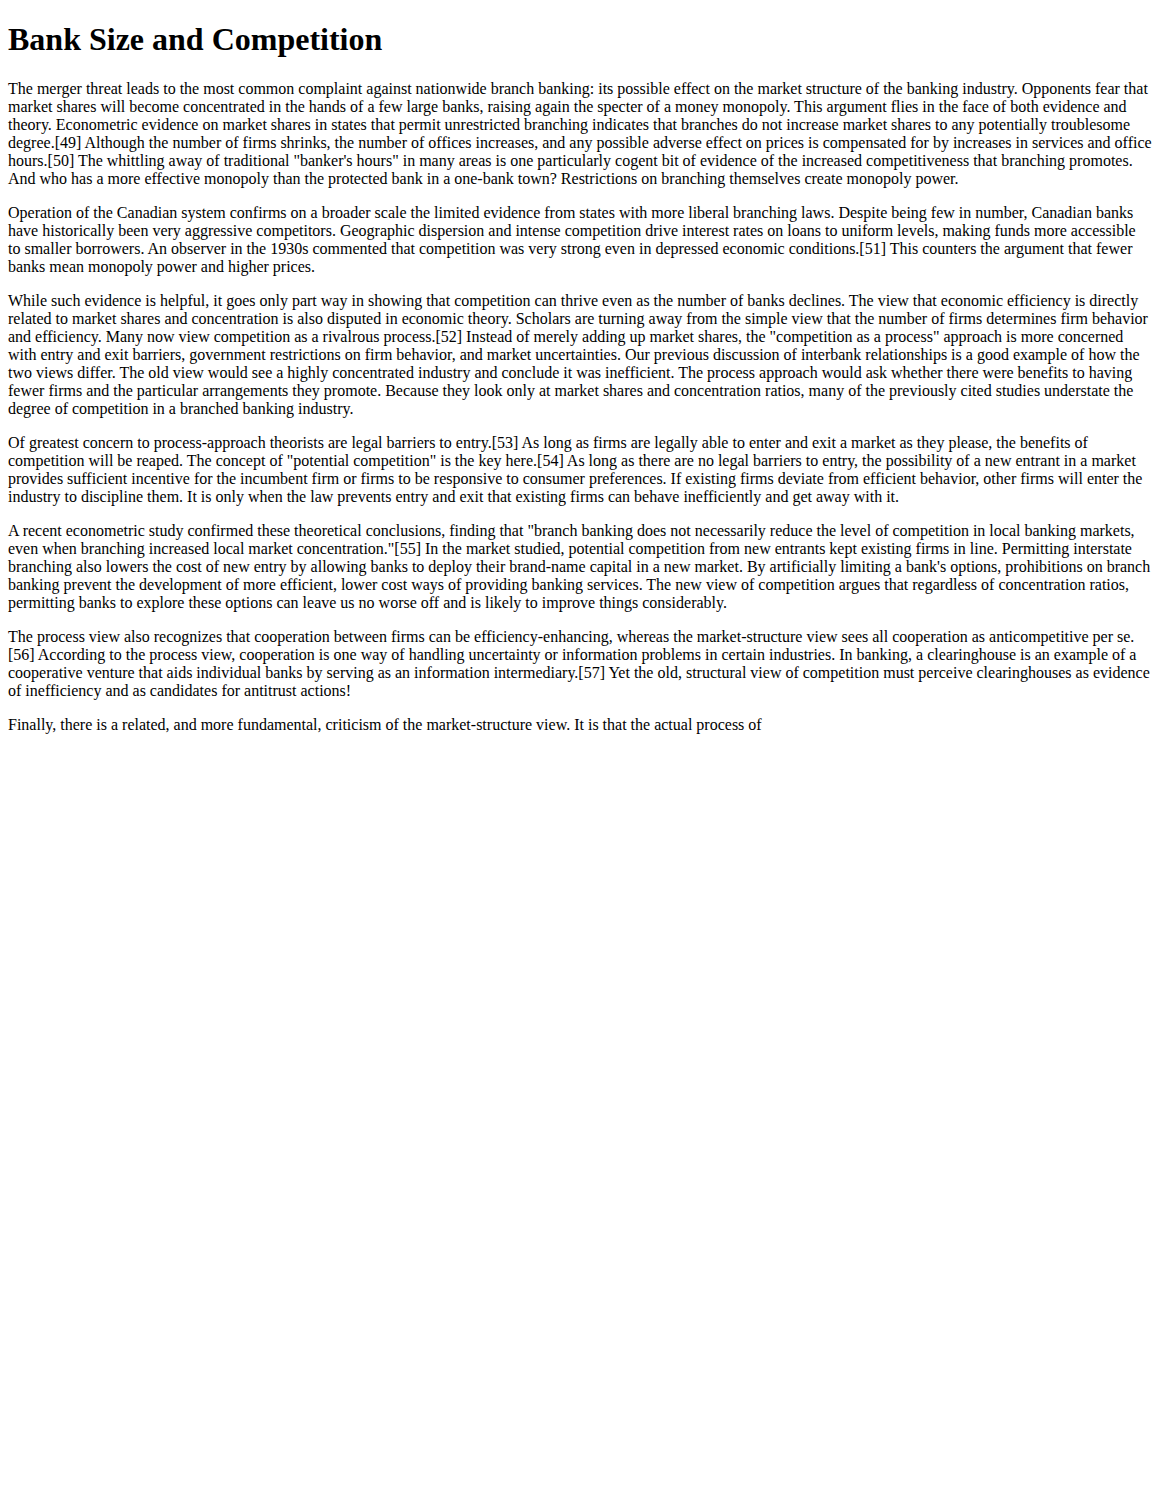Bank Size and Competition
The merger threat leads to the most common complaint against nationwide branch banking: its possible effect on the market structure of the banking industry. Opponents fear that market shares will become concentrated in the hands of a few large banks, raising again the specter of a money monopoly. This argument flies in the face of both evidence and theory. Econometric evidence on market shares in states that permit unrestricted branching indicates that branches do not increase market shares to any potentially troublesome degree.[49] Although the number of firms shrinks, the number of offices increases, and any possible adverse effect on prices is compensated for by increases in services and office hours.[50] The whittling away of traditional "banker's hours" in many areas is one particularly cogent bit of evidence of the increased competitiveness that branching promotes. And who has a more effective monopoly than the protected bank in a one-bank town? Restrictions on branching themselves create monopoly power.
Operation of the Canadian system confirms on a broader scale the limited evidence from states with more liberal branching laws. Despite being few in number, Canadian banks have historically been very aggressive competitors. Geographic dispersion and intense competition drive interest rates on loans to uniform levels, making funds more accessible to smaller borrowers. An observer in the 1930s commented that competition was very strong even in depressed economic conditions.[51] This counters the argument that fewer banks mean monopoly power and higher prices.
While such evidence is helpful, it goes only part way in showing that competition can thrive even as the number of banks declines. The view that economic efficiency is directly related to market shares and concentration is also disputed in economic theory. Scholars are turning away from the simple view that the number of firms determines firm behavior and efficiency. Many now view competition as a rivalrous process.[52] Instead of merely adding up market shares, the "competition as a process" approach is more concerned with entry and exit barriers, government restrictions on firm behavior, and market uncertainties. Our previous discussion of interbank relationships is a good example of how the two views differ. The old view would see a highly concentrated industry and conclude it was inefficient. The process approach would ask whether there were benefits to having fewer firms and the particular arrangements they promote. Because they look only at market shares and concentration ratios, many of the previously cited studies understate the degree of competition in a branched banking industry.
Of greatest concern to process-approach theorists are legal barriers to entry.[53] As long as firms are legally able to enter and exit a market as they please, the benefits of competition will be reaped. The concept of "potential competition" is the key here.[54] As long as there are no legal barriers to entry, the possibility of a new entrant in a market provides sufficient incentive for the incumbent firm or firms to be responsive to consumer preferences. If existing firms deviate from efficient behavior, other firms will enter the industry to discipline them. It is only when the law prevents entry and exit that existing firms can behave inefficiently and get away with it.
A recent econometric study confirmed these theoretical conclusions, finding that "branch banking does not necessarily reduce the level of competition in local banking markets, even when branching increased local market concentration."[55] In the market studied, potential competition from new entrants kept existing firms in line. Permitting interstate branching also lowers the cost of new entry by allowing banks to deploy their brand-name capital in a new market. By artificially limiting a bank's options, prohibitions on branch banking prevent the development of more efficient, lower cost ways of providing banking services. The new view of competition argues that regardless of concentration ratios, permitting banks to explore these options can leave us no worse off and is likely to improve things considerably.
The process view also recognizes that cooperation between firms can be efficiency-enhancing, whereas the market-structure view sees all cooperation as anticompetitive per se.[56] According to the process view, cooperation is one way of handling uncertainty or information problems in certain industries. In banking, a clearinghouse is an example of a cooperative venture that aids individual banks by serving as an information intermediary.[57] Yet the old, structural view of competition must perceive clearinghouses as evidence of inefficiency and as candidates for antitrust actions!
Finally, there is a related, and more fundamental, criticism of the market-structure view. It is that the actual process of